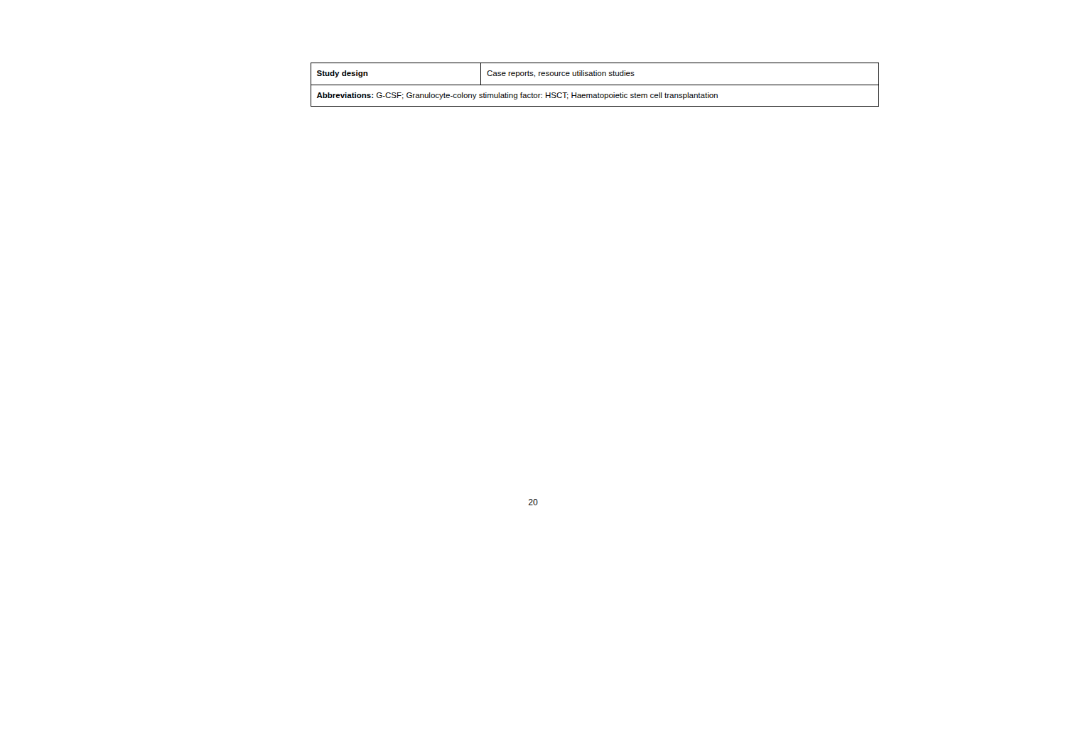| Study design | Case reports, resource utilisation studies |
| Abbreviations: G-CSF; Granulocyte-colony stimulating factor: HSCT; Haematopoietic stem cell transplantation |
20